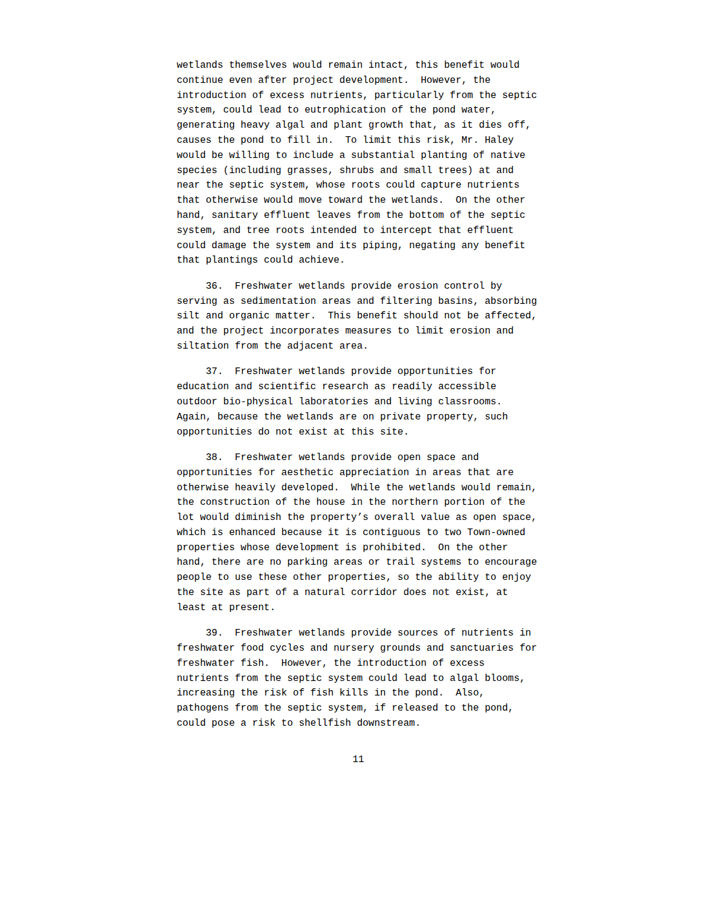wetlands themselves would remain intact, this benefit would continue even after project development. However, the introduction of excess nutrients, particularly from the septic system, could lead to eutrophication of the pond water, generating heavy algal and plant growth that, as it dies off, causes the pond to fill in. To limit this risk, Mr. Haley would be willing to include a substantial planting of native species (including grasses, shrubs and small trees) at and near the septic system, whose roots could capture nutrients that otherwise would move toward the wetlands. On the other hand, sanitary effluent leaves from the bottom of the septic system, and tree roots intended to intercept that effluent could damage the system and its piping, negating any benefit that plantings could achieve.
36. Freshwater wetlands provide erosion control by serving as sedimentation areas and filtering basins, absorbing silt and organic matter. This benefit should not be affected, and the project incorporates measures to limit erosion and siltation from the adjacent area.
37. Freshwater wetlands provide opportunities for education and scientific research as readily accessible outdoor bio-physical laboratories and living classrooms. Again, because the wetlands are on private property, such opportunities do not exist at this site.
38. Freshwater wetlands provide open space and opportunities for aesthetic appreciation in areas that are otherwise heavily developed. While the wetlands would remain, the construction of the house in the northern portion of the lot would diminish the property’s overall value as open space, which is enhanced because it is contiguous to two Town-owned properties whose development is prohibited. On the other hand, there are no parking areas or trail systems to encourage people to use these other properties, so the ability to enjoy the site as part of a natural corridor does not exist, at least at present.
39. Freshwater wetlands provide sources of nutrients in freshwater food cycles and nursery grounds and sanctuaries for freshwater fish. However, the introduction of excess nutrients from the septic system could lead to algal blooms, increasing the risk of fish kills in the pond. Also, pathogens from the septic system, if released to the pond, could pose a risk to shellfish downstream.
11